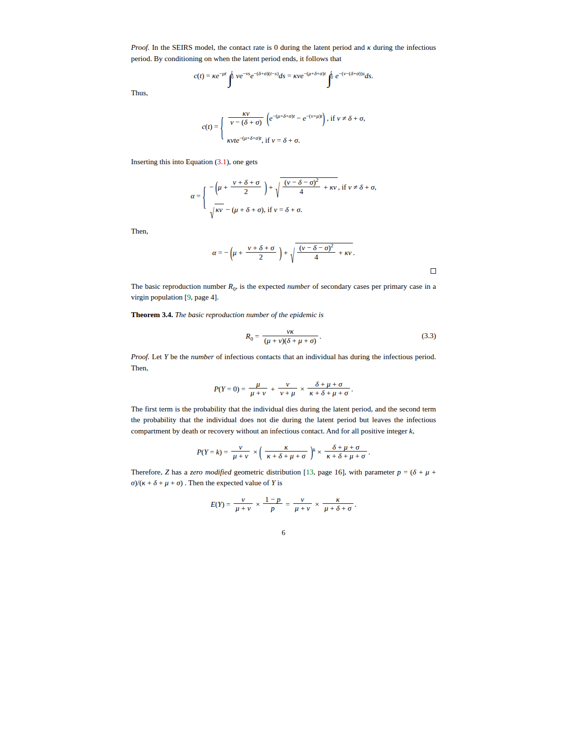Proof. In the SEIRS model, the contact rate is 0 during the latent period and κ during the infectious period. By conditioning on when the latent period ends, it follows that
c(t) = κe−μt ∫t 0 νe−νse−(δ+σ)(t−s)ds = κνe−(μ+δ+σ)t ∫t 0 e−(ν−(δ+σ))sds.
Thus,
c(t) = κν ν − (δ + σ) (e−(μ+δ+σ)t − e−(ν+μ)t) , if ν ≠ δ + σ, κνte−(μ+δ+σ)t, if ν = δ + σ.
Inserting this into Equation (3.1), one gets
α = − (μ + ν + δ + σ 2 ) + (ν − δ − σ)2 4 + κν , if ν ≠ δ + σ, κν − (μ + δ + σ), if ν = δ + σ.
Then,
α = − (μ + ν + δ + σ 2 ) + (ν − δ − σ)2 4 + κν .
The basic reproduction number R0, is the expected number of secondary cases per primary case in a virgin population [9, page 4].
Theorem 3.4. The basic reproduction number of the epidemic is
R0 = νκ (μ + ν)(δ + μ + σ) .
(3.3)
Proof. Let Y be the number of infectious contacts that an individual has during the infectious period. Then,
P(Y = 0) = μ μ + ν + ν ν + μ × δ + μ + σ κ + δ + μ + σ .
The first term is the probability that the individual dies during the latent period, and the second term the probability that the individual does not die during the latent period but leaves the infectious compartment by death or recovery without an infectious contact. And for all positive integer k,
P(Y = k) = ν μ + ν × ( κ κ + δ + μ + σ )k × δ + μ + σ κ + δ + μ + σ .
Therefore, Z has a zero modified geometric distribution [13, page 16], with parameter p = (δ + μ + σ)/(κ + δ + μ + σ) . Then the expected value of Y is
E(Y) = ν μ + ν × 1 − p p = ν μ + ν × κ μ + δ + σ .
6